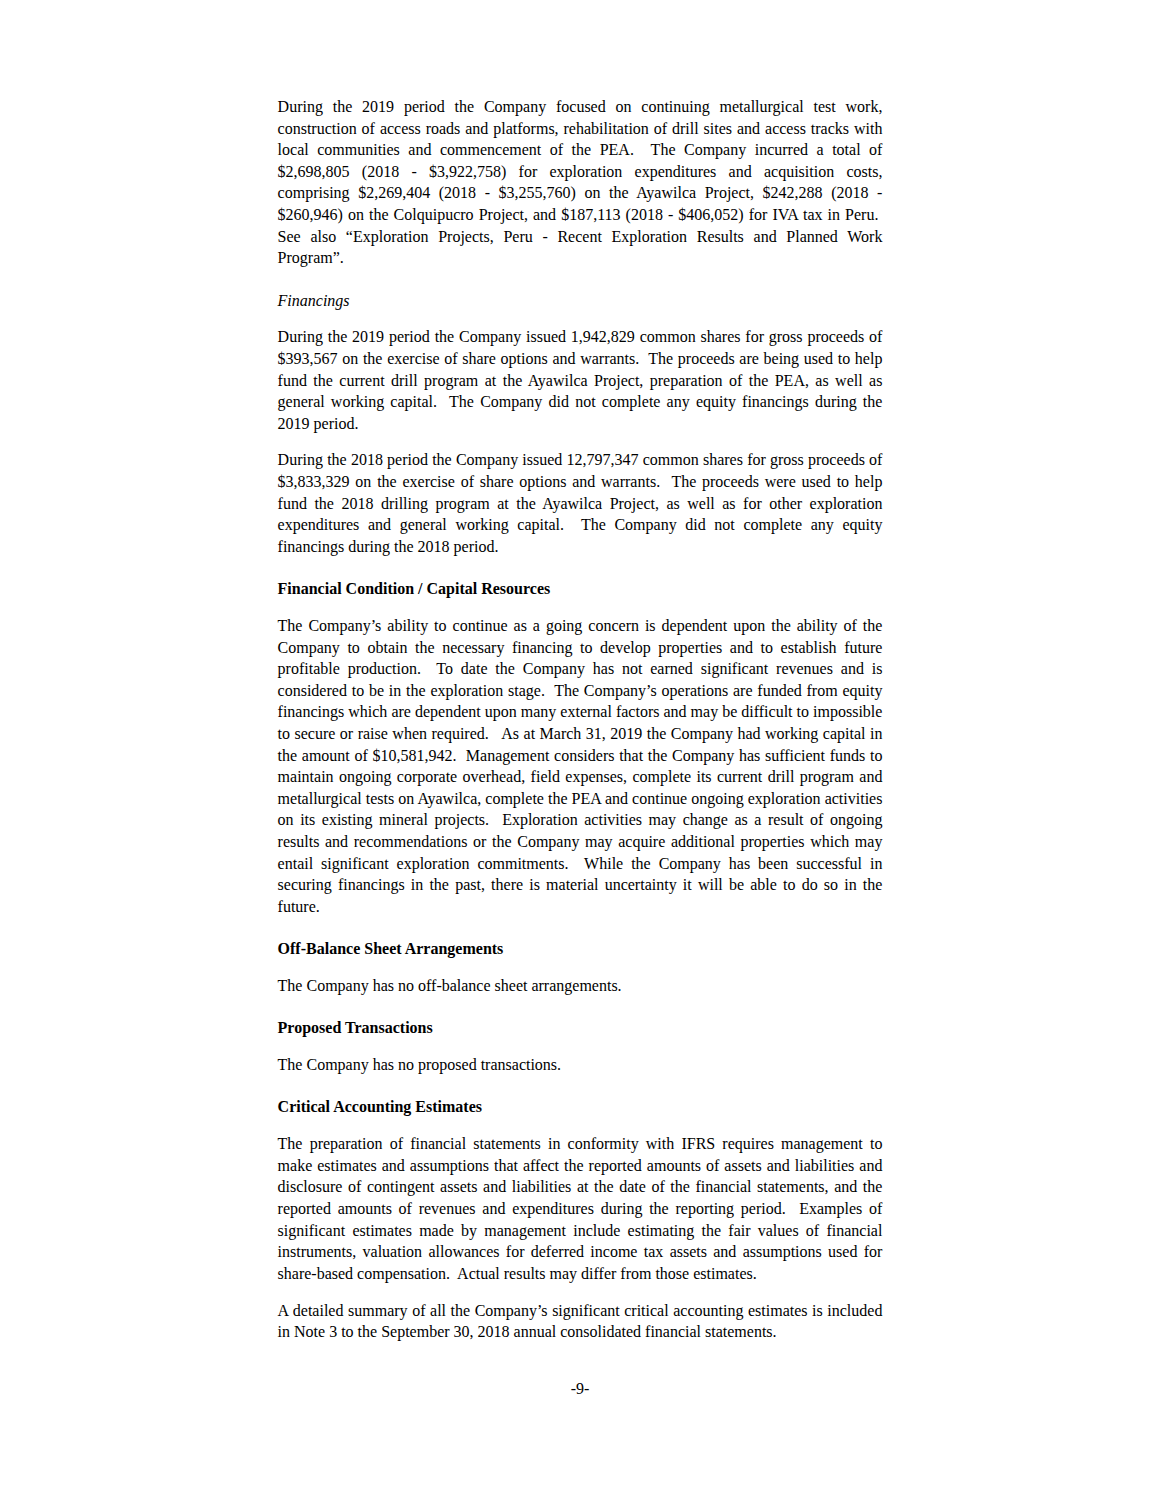During the 2019 period the Company focused on continuing metallurgical test work, construction of access roads and platforms, rehabilitation of drill sites and access tracks with local communities and commencement of the PEA. The Company incurred a total of $2,698,805 (2018 - $3,922,758) for exploration expenditures and acquisition costs, comprising $2,269,404 (2018 - $3,255,760) on the Ayawilca Project, $242,288 (2018 - $260,946) on the Colquipucro Project, and $187,113 (2018 - $406,052) for IVA tax in Peru. See also “Exploration Projects, Peru - Recent Exploration Results and Planned Work Program”.
Financings
During the 2019 period the Company issued 1,942,829 common shares for gross proceeds of $393,567 on the exercise of share options and warrants. The proceeds are being used to help fund the current drill program at the Ayawilca Project, preparation of the PEA, as well as general working capital. The Company did not complete any equity financings during the 2019 period.
During the 2018 period the Company issued 12,797,347 common shares for gross proceeds of $3,833,329 on the exercise of share options and warrants. The proceeds were used to help fund the 2018 drilling program at the Ayawilca Project, as well as for other exploration expenditures and general working capital. The Company did not complete any equity financings during the 2018 period.
Financial Condition / Capital Resources
The Company’s ability to continue as a going concern is dependent upon the ability of the Company to obtain the necessary financing to develop properties and to establish future profitable production. To date the Company has not earned significant revenues and is considered to be in the exploration stage. The Company’s operations are funded from equity financings which are dependent upon many external factors and may be difficult to impossible to secure or raise when required. As at March 31, 2019 the Company had working capital in the amount of $10,581,942. Management considers that the Company has sufficient funds to maintain ongoing corporate overhead, field expenses, complete its current drill program and metallurgical tests on Ayawilca, complete the PEA and continue ongoing exploration activities on its existing mineral projects. Exploration activities may change as a result of ongoing results and recommendations or the Company may acquire additional properties which may entail significant exploration commitments. While the Company has been successful in securing financings in the past, there is material uncertainty it will be able to do so in the future.
Off-Balance Sheet Arrangements
The Company has no off-balance sheet arrangements.
Proposed Transactions
The Company has no proposed transactions.
Critical Accounting Estimates
The preparation of financial statements in conformity with IFRS requires management to make estimates and assumptions that affect the reported amounts of assets and liabilities and disclosure of contingent assets and liabilities at the date of the financial statements, and the reported amounts of revenues and expenditures during the reporting period. Examples of significant estimates made by management include estimating the fair values of financial instruments, valuation allowances for deferred income tax assets and assumptions used for share-based compensation. Actual results may differ from those estimates.
A detailed summary of all the Company’s significant critical accounting estimates is included in Note 3 to the September 30, 2018 annual consolidated financial statements.
-9-